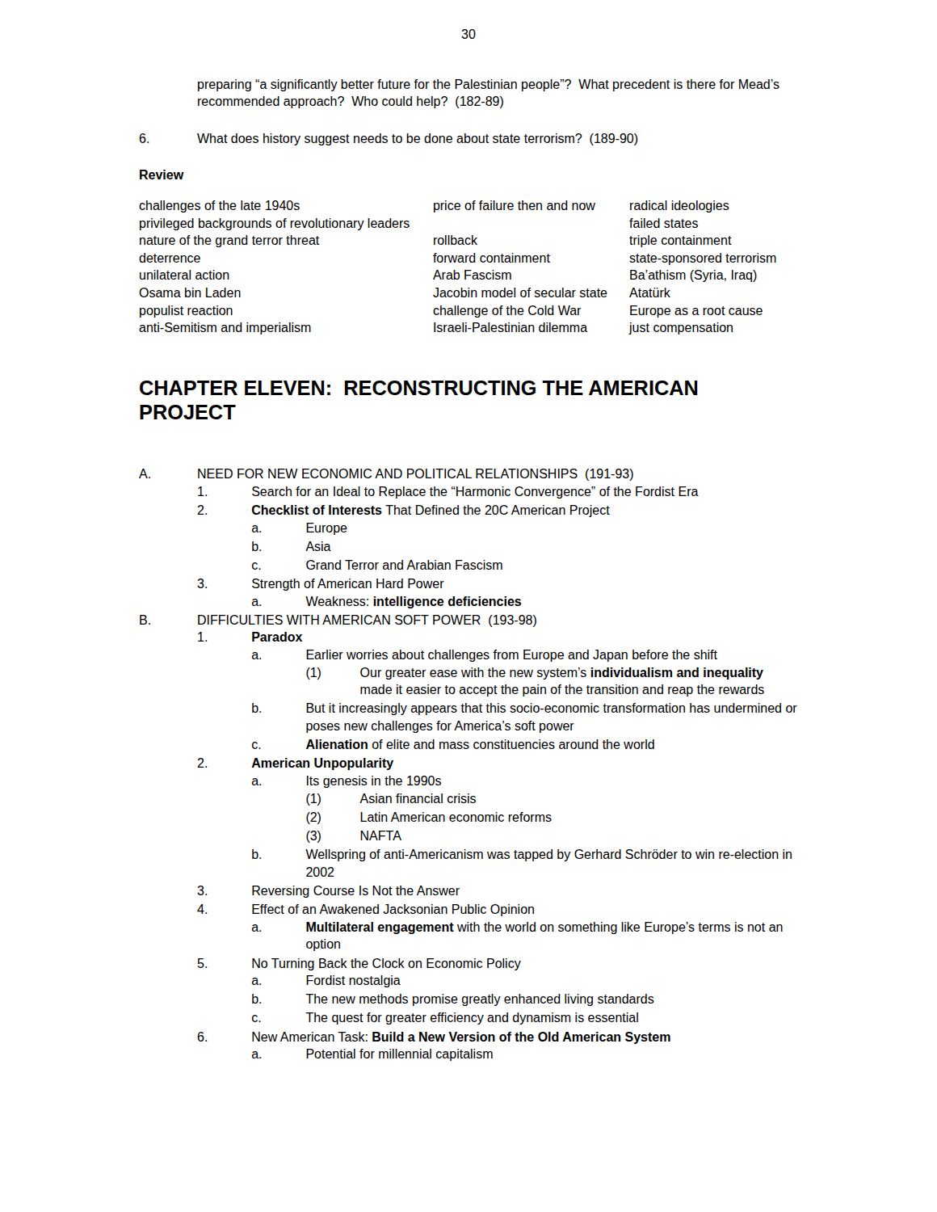30
preparing “a significantly better future for the Palestinian people”? What precedent is there for Mead’s recommended approach? Who could help? (182-89)
6.
What does history suggest needs to be done about state terrorism? (189-90)
Review
| challenges of the late 1940s | price of failure then and now | radical ideologies |
| privileged backgrounds of revolutionary leaders | | failed states |
| nature of the grand terror threat | rollback | triple containment |
| deterrence | forward containment | state-sponsored terrorism |
| unilateral action | Arab Fascism | Ba’athism (Syria, Iraq) |
| Osama bin Laden | Jacobin model of secular state | Atatürk |
| populist reaction | challenge of the Cold War | Europe as a root cause |
| anti-Semitism and imperialism | Israeli-Palestinian dilemma | just compensation |
CHAPTER ELEVEN: RECONSTRUCTING THE AMERICAN PROJECT
A. NEED FOR NEW ECONOMIC AND POLITICAL RELATIONSHIPS (191-93)
1. Search for an Ideal to Replace the “Harmonic Convergence” of the Fordist Era
2. Checklist of Interests That Defined the 20C American Project
a. Europe
b. Asia
c. Grand Terror and Arabian Fascism
3. Strength of American Hard Power
a. Weakness: intelligence deficiencies
B. DIFFICULTIES WITH AMERICAN SOFT POWER (193-98)
1. Paradox
a. Earlier worries about challenges from Europe and Japan before the shift
(1) Our greater ease with the new system’s individualism and inequality made it easier to accept the pain of the transition and reap the rewards
b. But it increasingly appears that this socio-economic transformation has undermined or poses new challenges for America’s soft power
c. Alienation of elite and mass constituencies around the world
2. American Unpopularity
a. Its genesis in the 1990s
(1) Asian financial crisis
(2) Latin American economic reforms
(3) NAFTA
b. Wellspring of anti-Americanism was tapped by Gerhard Schröder to win re-election in 2002
3. Reversing Course Is Not the Answer
4. Effect of an Awakened Jacksonian Public Opinion
a. Multilateral engagement with the world on something like Europe’s terms is not an option
5. No Turning Back the Clock on Economic Policy
a. Fordist nostalgia
b. The new methods promise greatly enhanced living standards
c. The quest for greater efficiency and dynamism is essential
6. New American Task: Build a New Version of the Old American System
a. Potential for millennial capitalism